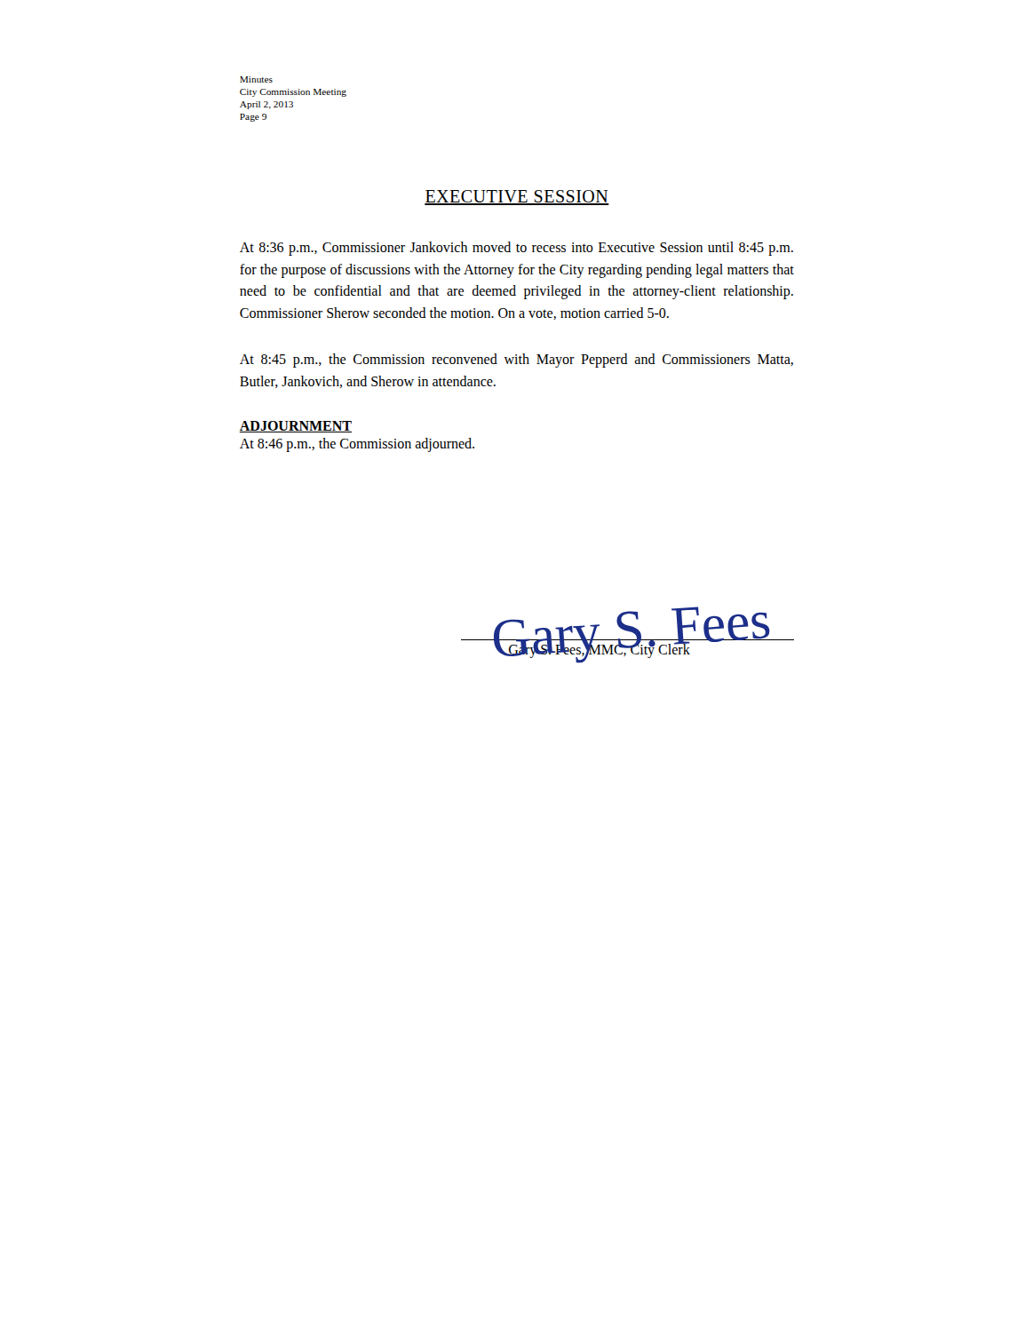Minutes
City Commission Meeting
April 2, 2013
Page 9
EXECUTIVE SESSION
At 8:36 p.m., Commissioner Jankovich moved to recess into Executive Session until 8:45 p.m. for the purpose of discussions with the Attorney for the City regarding pending legal matters that need to be confidential and that are deemed privileged in the attorney-client relationship. Commissioner Sherow seconded the motion. On a vote, motion carried 5-0.
At 8:45 p.m., the Commission reconvened with Mayor Pepperd and Commissioners Matta, Butler, Jankovich, and Sherow in attendance.
ADJOURNMENT
At 8:46 p.m., the Commission adjourned.
Gary S. Fees
Gary S. Fees, MMC, City Clerk